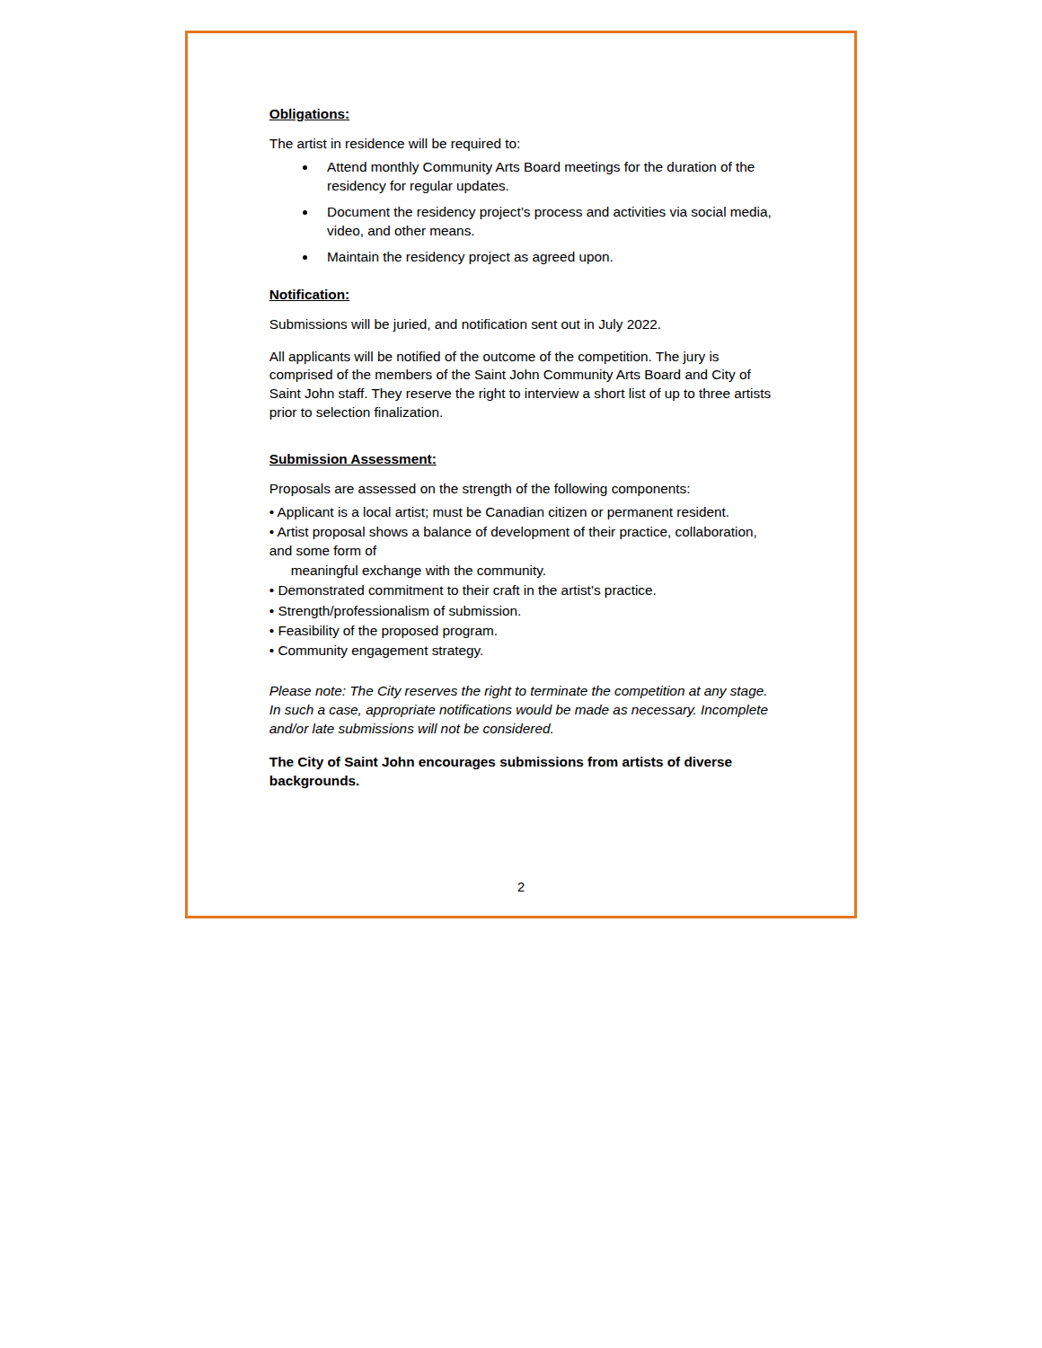Obligations:
The artist in residence will be required to:
Attend monthly Community Arts Board meetings for the duration of the residency for regular updates.
Document the residency project’s process and activities via social media, video, and other means.
Maintain the residency project as agreed upon.
Notification:
Submissions will be juried, and notification sent out in July 2022.
All applicants will be notified of the outcome of the competition. The jury is comprised of the members of the Saint John Community Arts Board and City of Saint John staff. They reserve the right to interview a short list of up to three artists prior to selection finalization.
Submission Assessment:
Proposals are assessed on the strength of the following components:
• Applicant is a local artist; must be Canadian citizen or permanent resident.
• Artist proposal shows a balance of development of their practice, collaboration, and some form of
meaningful exchange with the community.
• Demonstrated commitment to their craft in the artist’s practice.
• Strength/professionalism of submission.
• Feasibility of the proposed program.
• Community engagement strategy.
Please note: The City reserves the right to terminate the competition at any stage. In such a case, appropriate notifications would be made as necessary. Incomplete and/or late submissions will not be considered.
The City of Saint John encourages submissions from artists of diverse backgrounds.
2